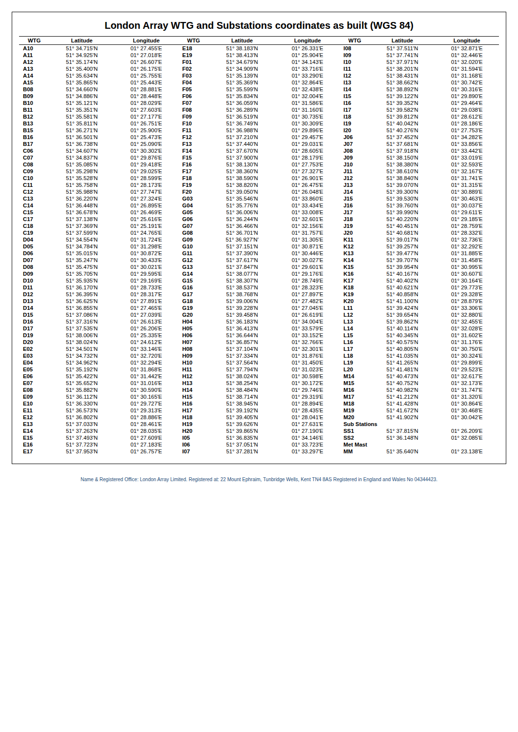London Array WTG and Substations coordinates as built (WGS 84)
| WTG | Latitude | Longitude | WTG | Latitude | Longitude | WTG | Latitude | Longitude |
| --- | --- | --- | --- | --- | --- | --- | --- | --- |
| A10 | 51° 34.715'N | 01° 27.455'E | E18 | 51° 38.183'N | 01° 26.331'E | I08 | 51° 37.511'N | 01° 32.871'E |
| A11 | 51° 34.925'N | 01° 27.018'E | E19 | 51° 38.413'N | 01° 25.904'E | I09 | 51° 37.741'N | 01° 32.446'E |
| A12 | 51° 35.174'N | 01° 26.607'E | F01 | 51° 34.679'N | 01° 34.143'E | I10 | 51° 37.971'N | 01° 32.020'E |
| A13 | 51° 35.400'N | 01° 26.175'E | F02 | 51° 34.909'N | 01° 33.716'E | I11 | 51° 38.201'N | 01° 31.594'E |
| A14 | 51° 35.634'N | 01° 25.755'E | F03 | 51° 35.139'N | 01° 33.290'E | I12 | 51° 38.431'N | 01° 31.168'E |
| A15 | 51° 35.865'N | 01° 25.443'E | F04 | 51° 35.369'N | 01° 32.864'E | I13 | 51° 38.662'N | 01° 30.742'E |
| B08 | 51° 34.660'N | 01° 28.881'E | F05 | 51° 35.599'N | 01° 32.438'E | I14 | 51° 38.892'N | 01° 30.316'E |
| B09 | 51° 34.886'N | 01° 28.448'E | F06 | 51° 35.834'N | 01° 32.004'E | I15 | 51° 39.122'N | 01° 29.890'E |
| B10 | 51° 35.121'N | 01° 28.029'E | F07 | 51° 36.059'N | 01° 31.586'E | I16 | 51° 39.352'N | 01° 29.464'E |
| B11 | 51° 35.351'N | 01° 27.603'E | F08 | 51° 36.289'N | 01° 31.160'E | I17 | 51° 39.582'N | 01° 29.038'E |
| B12 | 51° 35.581'N | 01° 27.177'E | F09 | 51° 36.519'N | 01° 30.735'E | I18 | 51° 39.812'N | 01° 28.612'E |
| B13 | 51° 35.811'N | 01° 26.751'E | F10 | 51° 36.749'N | 01° 30.309'E | I19 | 51° 40.042'N | 01° 28.186'E |
| B15 | 51° 36.271'N | 01° 25.900'E | F11 | 51° 36.988'N | 01° 29.896'E | I20 | 51° 40.276'N | 01° 27.753'E |
| B16 | 51° 36.501'N | 01° 25.473'E | F12 | 51° 37.210'N | 01° 29.457'E | J06 | 51° 37.452'N | 01° 34.282'E |
| B17 | 51° 36.738'N | 01° 25.090'E | F13 | 51° 37.440'N | 01° 29.031'E | J07 | 51° 37.681'N | 01° 33.856'E |
| C06 | 51° 34.607'N | 01° 30.302'E | F14 | 51° 37.670'N | 01° 28.605'E | J08 | 51° 37.918'N | 01° 33.442'E |
| C07 | 51° 34.837'N | 01° 29.876'E | F15 | 51° 37.900'N | 01° 28.179'E | J09 | 51° 38.150'N | 01° 33.019'E |
| C08 | 51° 35.085'N | 01° 29.418'E | F16 | 51° 38.130'N | 01° 27.753'E | J10 | 51° 38.380'N | 01° 32.593'E |
| C09 | 51° 35.298'N | 01° 29.025'E | F17 | 51° 38.360'N | 01° 27.327'E | J11 | 51° 38.610'N | 01° 32.167'E |
| C10 | 51° 35.528'N | 01° 28.599'E | F18 | 51° 38.590'N | 01° 26.901'E | J12 | 51° 38.840'N | 01° 31.741'E |
| C11 | 51° 35.758'N | 01° 28.173'E | F19 | 51° 38.820'N | 01° 26.475'E | J13 | 51° 39.070'N | 01° 31.315'E |
| C12 | 51° 35.988'N | 01° 27.747'E | F20 | 51° 39.050'N | 01° 26.048'E | J14 | 51° 39.300'N | 01° 30.889'E |
| C13 | 51° 36.220'N | 01° 27.324'E | G03 | 51° 35.546'N | 01° 33.860'E | J15 | 51° 39.530'N | 01° 30.463'E |
| C14 | 51° 36.448'N | 01° 26.895'E | G04 | 51° 35.776'N | 01° 33.434'E | J16 | 51° 39.760'N | 01° 30.037'E |
| C15 | 51° 36.678'N | 01° 26.469'E | G05 | 51° 36.006'N | 01° 33.008'E | J17 | 51° 39.990'N | 01° 29.611'E |
| C17 | 51° 37.138'N | 01° 25.616'E | G06 | 51° 36.244'N | 01° 32.601'E | J18 | 51° 40.220'N | 01° 29.185'E |
| C18 | 51° 37.369'N | 01° 25.191'E | G07 | 51° 36.466'N | 01° 32.156'E | J19 | 51° 40.451'N | 01° 28.759'E |
| C19 | 51° 37.599'N | 01° 24.765'E | G08 | 51° 36.701'N | 01° 31.757'E | J20 | 51° 40.681'N | 01° 28.332'E |
| D04 | 51° 34.554'N | 01° 31.724'E | G09 | 51° 36.927'N' | 01° 31.305'E | K11 | 51° 39.017'N | 01° 32.736'E |
| D05 | 51° 34.784'N | 01° 31.298'E | G10 | 51° 37.151'N | 01° 30.871'E | K12 | 51° 39.257'N | 01° 32.292'E |
| D06 | 51° 35.015'N | 01° 30.872'E | G11 | 51° 37.390'N | 01° 30.446'E | K13 | 51° 39.477'N | 01° 31.885'E |
| D07 | 51° 35.247'N | 01° 30.433'E | G12 | 51° 37.617'N | 01° 30.027'E | K14 | 51° 39.707'N | 01° 31.458'E |
| D08 | 51° 35.475'N | 01° 30.021'E | G13 | 51° 37.847'N | 01° 29.601'E | K15 | 51° 39.954'N | 01° 30.995'E |
| D09 | 51° 35.705'N | 01° 29.595'E | G14 | 51° 38.077'N | 01° 29.176'E | K16 | 51° 40.167'N | 01° 30.607'E |
| D10 | 51° 35.935'N | 01° 29.169'E | G15 | 51° 38.307'N | 01° 28.749'E | K17 | 51° 40.402'N | 01° 30.164'E |
| D11 | 51° 36.170'N | 01° 28.733'E | G16 | 51° 38.537'N | 01° 28.323'E | K18 | 51° 40.621'N | 01° 29.773'E |
| D12 | 51° 36.395'N | 01° 28.317'E | G17 | 51° 38.768'N | 01° 27.897'E | K19 | 51° 40.858'N | 01° 29.328'E |
| D13 | 51° 36.625'N | 01° 27.891'E | G18 | 51° 39.006'N | 01° 27.482'E | K20 | 51° 41.100'N | 01° 28.879'E |
| D14 | 51° 36.855'N | 01° 27.465'E | G19 | 51° 39.228'N | 01° 27.045'E | L11 | 51° 39.424'N | 01° 33.306'E |
| D15 | 51° 37.086'N | 01° 27.039'E | G20 | 51° 39.458'N | 01° 26.619'E | L12 | 51° 39.654'N | 01° 32.880'E |
| D16 | 51° 37.316'N | 01° 26.613'E | H04 | 51° 36.183'N | 01° 34.004'E | L13 | 51° 39.862'N | 01° 32.455'E |
| D17 | 51° 37.535'N | 01° 26.206'E | H05 | 51° 36.413'N | 01° 33.579'E | L14 | 51° 40.114'N | 01° 32.028'E |
| D19 | 51° 38.006'N | 01° 25.335'E | H06 | 51° 36.644'N | 01° 33.152'E | L15 | 51° 40.345'N | 01° 31.602'E |
| D20 | 51° 38.024'N | 01° 24.612'E | H07 | 51° 36.857'N | 01° 32.766'E | L16 | 51° 40.575'N | 01° 31.176'E |
| E02 | 51° 34.501'N | 01° 33.146'E | H08 | 51° 37.104'N | 01° 32.301'E | L17 | 51° 40.805'N | 01° 30.750'E |
| E03 | 51° 34.732'N | 01° 32.720'E | H09 | 51° 37.334'N | 01° 31.876'E | L18 | 51° 41.035'N | 01° 30.324'E |
| E04 | 51° 34.962'N | 01° 32.294'E | H10 | 51° 37.564'N | 01° 31.450'E | L19 | 51° 41.265'N | 01° 29.899'E |
| E05 | 51° 35.192'N | 01° 31.868'E | H11 | 51° 37.794'N | 01° 31.023'E | L20 | 51° 41.481'N | 01° 29.523'E |
| E06 | 51° 35.422'N | 01° 31.442'E | H12 | 51° 38.024'N | 01° 30.598'E | M14 | 51° 40.473'N | 01° 32.617'E |
| E07 | 51° 35.652'N | 01° 31.016'E | H13 | 51° 38.254'N | 01° 30.172'E | M15 | 51° 40.752'N | 01° 32.173'E |
| E08 | 51° 35.882'N | 01° 30.590'E | H14 | 51° 38.484'N | 01° 29.746'E | M16 | 51° 40.982'N | 01° 31.747'E |
| E09 | 51° 36.112'N | 01° 30.165'E | H15 | 51° 38.714'N | 01° 29.319'E | M17 | 51° 41.212'N | 01° 31.320'E |
| E10 | 51° 36.330'N | 01° 29.727'E | H16 | 51° 38.945'N | 01° 28.894'E | M18 | 51° 41.428'N | 01° 30.864'E |
| E11 | 51° 36.573'N | 01° 29.313'E | H17 | 51° 39.192'N | 01° 28.435'E | M19 | 51° 41.672'N | 01° 30.468'E |
| E12 | 51° 36.802'N | 01° 28.886'E | H18 | 51° 39.405'N | 01° 28.041'E | M20 | 51° 41.902'N | 01° 30.042'E |
| E13 | 51° 37.033'N | 01° 28.461'E | H19 | 51° 39.626'N | 01° 27.631'E | Sub Stations |
| E14 | 51° 37.263'N | 01° 28.035'E | H20 | 51° 39.865'N | 01° 27.190'E | SS1 | 51° 37.815'N | 01° 26.209'E |
| E15 | 51° 37.493'N | 01° 27.609'E | I05 | 51° 36.835'N | 01° 34.146'E | SS2 | 51° 36.148'N | 01° 32.085'E |
| E16 | 51° 37.723'N | 01° 27.183'E | I06 | 51° 37.051'N | 01° 33.723'E | Met Mast |
| E17 | 51° 37.953'N | 01° 26.757'E | I07 | 51° 37.281'N | 01° 33.297'E | MM | 51° 35.640'N | 01° 23.138'E |
Name & Registered Office: London Array Limited. Registered at: 22 Mount Ephraim, Tunbridge Wells, Kent TN4 8AS Registered in England and Wales No 04344423.